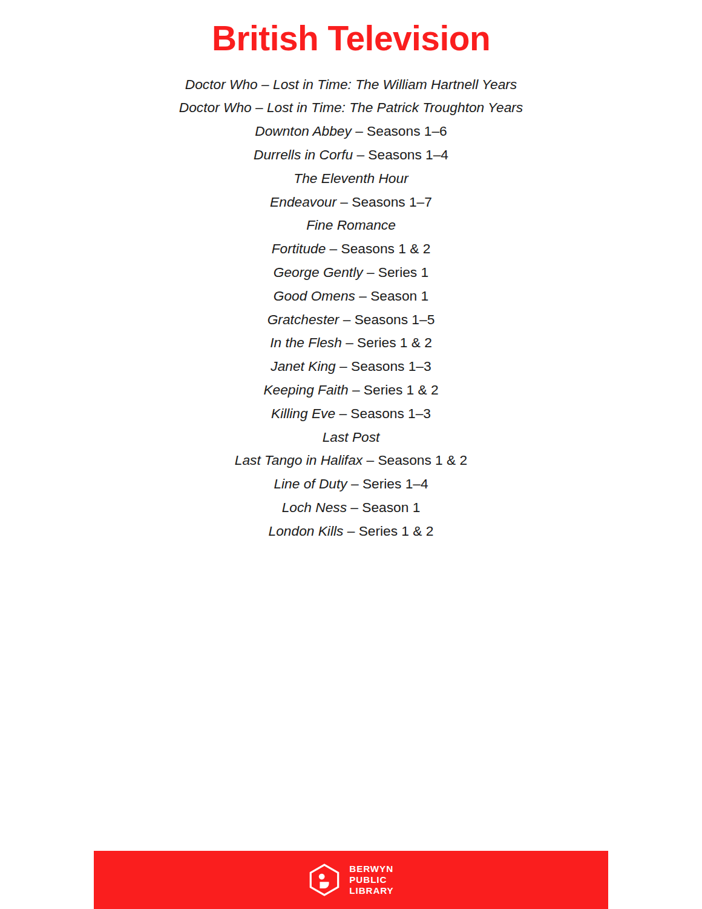British Television
Doctor Who – Lost in Time: The William Hartnell Years
Doctor Who – Lost in Time: The Patrick Troughton Years
Downton Abbey – Seasons 1–6
Durrells in Corfu – Seasons 1–4
The Eleventh Hour
Endeavour – Seasons 1–7
Fine Romance
Fortitude – Seasons 1 & 2
George Gently – Series 1
Good Omens – Season 1
Gratchester – Seasons 1–5
In the Flesh – Series 1 & 2
Janet King – Seasons 1–3
Keeping Faith – Series 1 & 2
Killing Eve – Seasons 1–3
Last Post
Last Tango in Halifax – Seasons 1 & 2
Line of Duty – Series 1–4
Loch Ness – Season 1
London Kills – Series 1 & 2
Berwyn
Public
Library